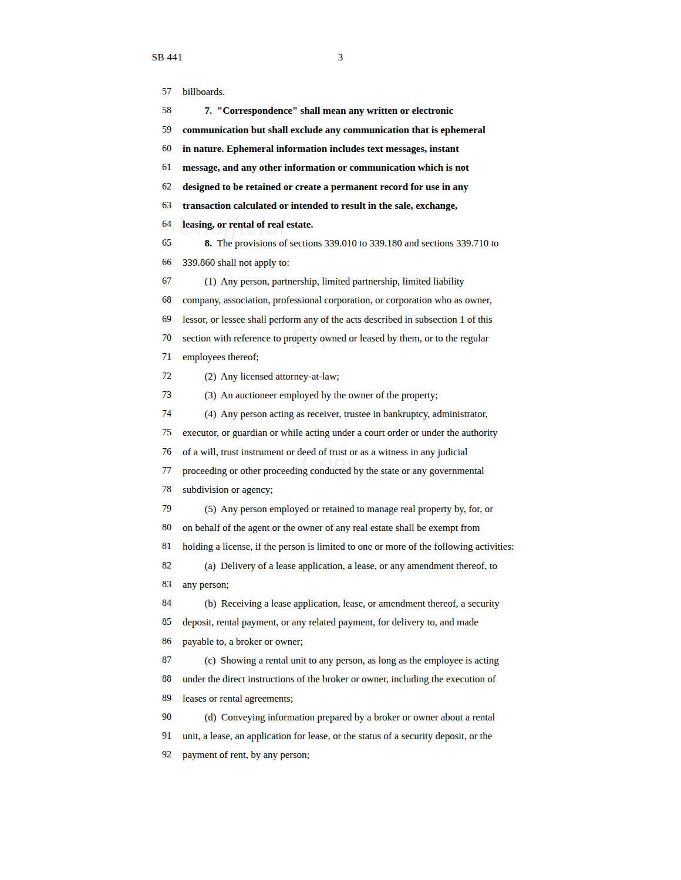Unofficial
Bill
Copy
SB 441
3
billboards.
7. "Correspondence" shall mean any written or electronic
communication but shall exclude any communication that is ephemeral
in nature. Ephemeral information includes text messages, instant
message, and any other information or communication which is not
designed to be retained or create a permanent record for use in any
transaction calculated or intended to result in the sale, exchange,
leasing, or rental of real estate.
8. The provisions of sections 339.010 to 339.180 and sections 339.710 to
339.860 shall not apply to:
(1) Any person, partnership, limited partnership, limited liability
company, association, professional corporation, or corporation who as owner,
lessor, or lessee shall perform any of the acts described in subsection 1 of this
section with reference to property owned or leased by them, or to the regular
employees thereof;
(2) Any licensed attorney-at-law;
(3) An auctioneer employed by the owner of the property;
(4) Any person acting as receiver, trustee in bankruptcy, administrator,
executor, or guardian or while acting under a court order or under the authority
of a will, trust instrument or deed of trust or as a witness in any judicial
proceeding or other proceeding conducted by the state or any governmental
subdivision or agency;
(5) Any person employed or retained to manage real property by, for, or
on behalf of the agent or the owner of any real estate shall be exempt from
holding a license, if the person is limited to one or more of the following activities:
(a) Delivery of a lease application, a lease, or any amendment thereof, to
any person;
(b) Receiving a lease application, lease, or amendment thereof, a security
deposit, rental payment, or any related payment, for delivery to, and made
payable to, a broker or owner;
(c) Showing a rental unit to any person, as long as the employee is acting
under the direct instructions of the broker or owner, including the execution of
leases or rental agreements;
(d) Conveying information prepared by a broker or owner about a rental
unit, a lease, an application for lease, or the status of a security deposit, or the
payment of rent, by any person;